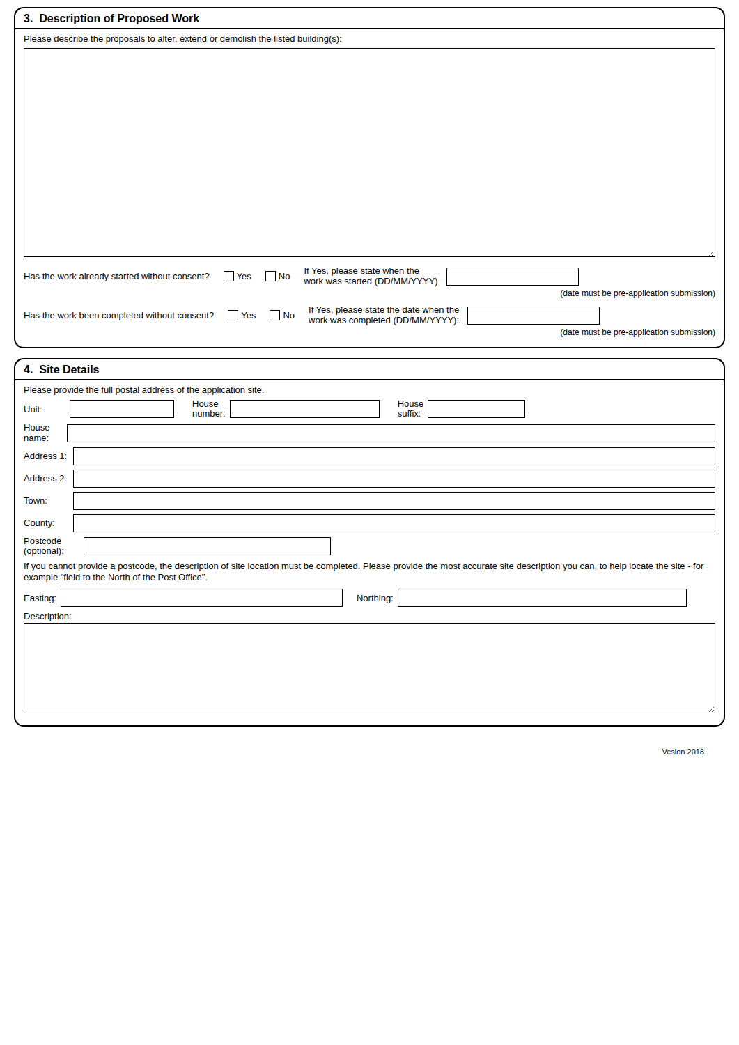3. Description of Proposed Work
Please describe the proposals to alter, extend or demolish the listed building(s):
Has the work already started without consent? Yes No If Yes, please state when the
work was started (DD/MM/YYYY)
(date must be pre-application submission)
Has the work been completed without consent? Yes No If Yes, please state the date when the
work was completed (DD/MM/YYYY):
(date must be pre-application submission)
4. Site Details
Please provide the full postal address of the application site.
Unit: House
number: House
suffix:
House
name:
Address 1:
Address 2:
Town:
County:
Postcode
(optional):
If you cannot provide a postcode, the description of site location must be completed. Please provide the most accurate site description you can, to help locate the site - for example "field to the North of the Post Office".
Easting: Northing:
Description:
Vesion 2018